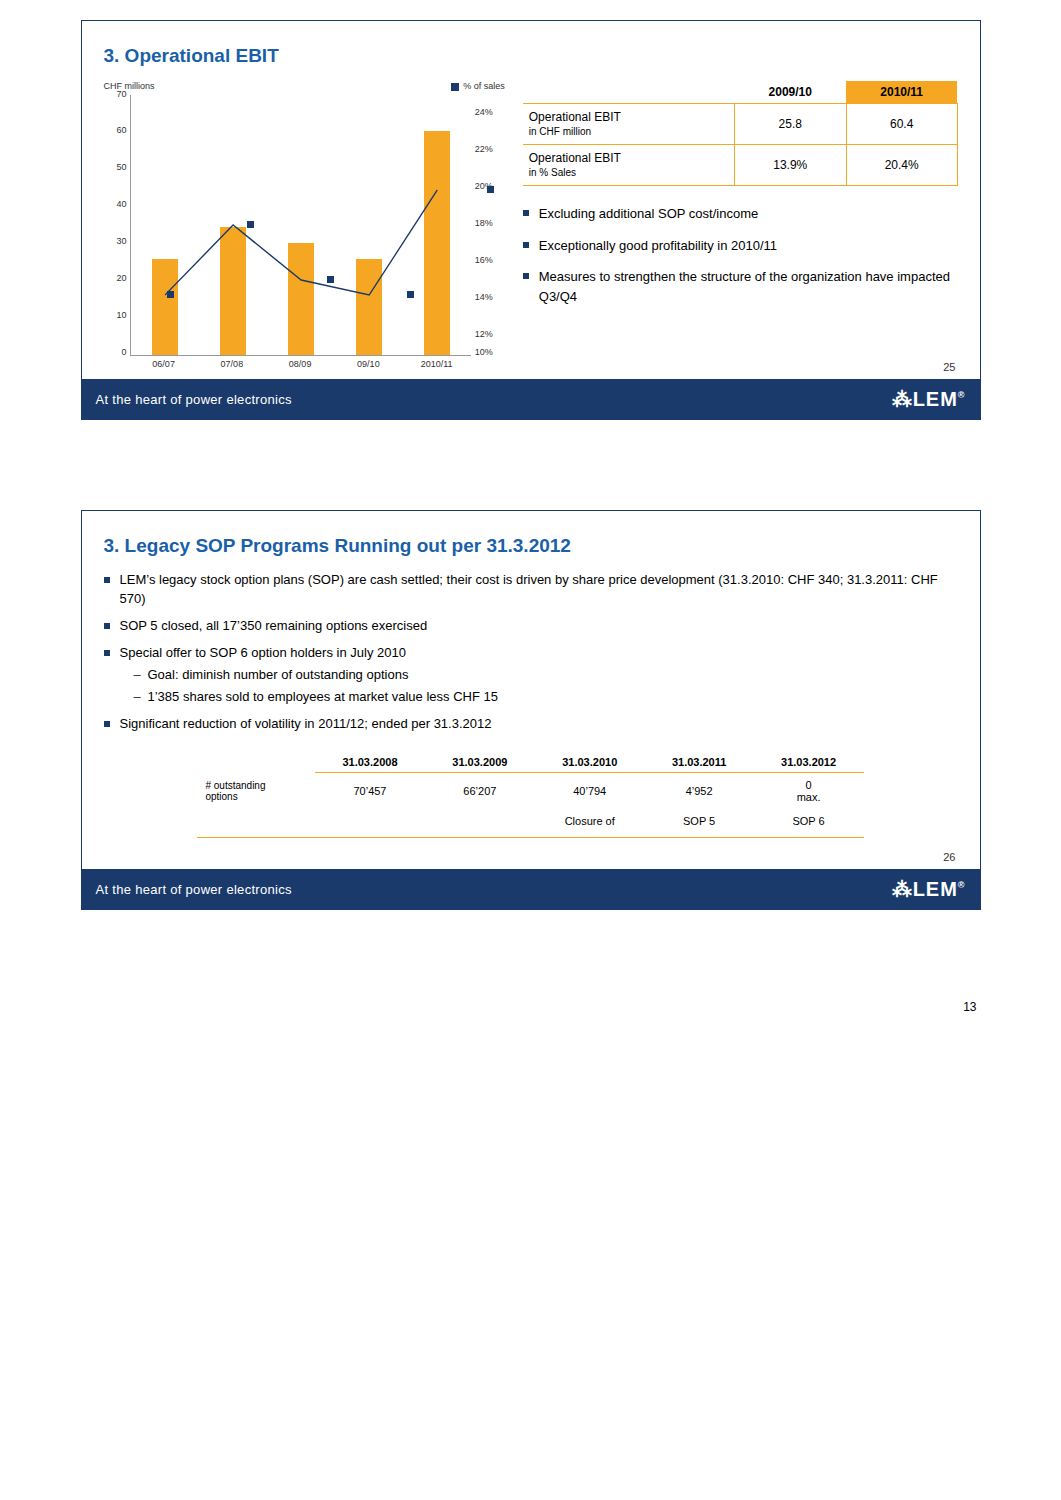3. Operational EBIT
CHF millions % of sales
70
60
50
40
30
20
10
0
24%
22%
20%
18%
16%
14%
12%
10%
06/07 07/08 08/09 09/10 2010/11
| | 2009/10 | 2010/11 |
| --- | --- | --- |
| Operational EBIT in CHF million | 25.8 | 60.4 |
| Operational EBIT in % Sales | 13.9% | 20.4% |
Excluding additional SOP cost/income
Exceptionally good profitability in 2010/11
Measures to strengthen the structure of the organization have impacted Q3/Q4
25
At the heart of power electronics ⁂LEM®
3. Legacy SOP Programs Running out per 31.3.2012
LEM’s legacy stock option plans (SOP) are cash settled; their cost is driven by share price development (31.3.2010: CHF 340; 31.3.2011: CHF 570)
SOP 5 closed, all 17’350 remaining options exercised
Special offer to SOP 6 option holders in July 2010
Goal: diminish number of outstanding options
1’385 shares sold to employees at market value less CHF 15
Significant reduction of volatility in 2011/12; ended per 31.3.2012
| | 31.03.2008 | 31.03.2009 | 31.03.2010 | 31.03.2011 | 31.03.2012 |
| --- | --- | --- | --- | --- | --- |
| # outstanding options | 70’457 | 66’207 | 40’794 | 4’952 | 0 max. |
| | | | Closure of | SOP 5 | SOP 6 |
26
At the heart of power electronics ⁂LEM®
13